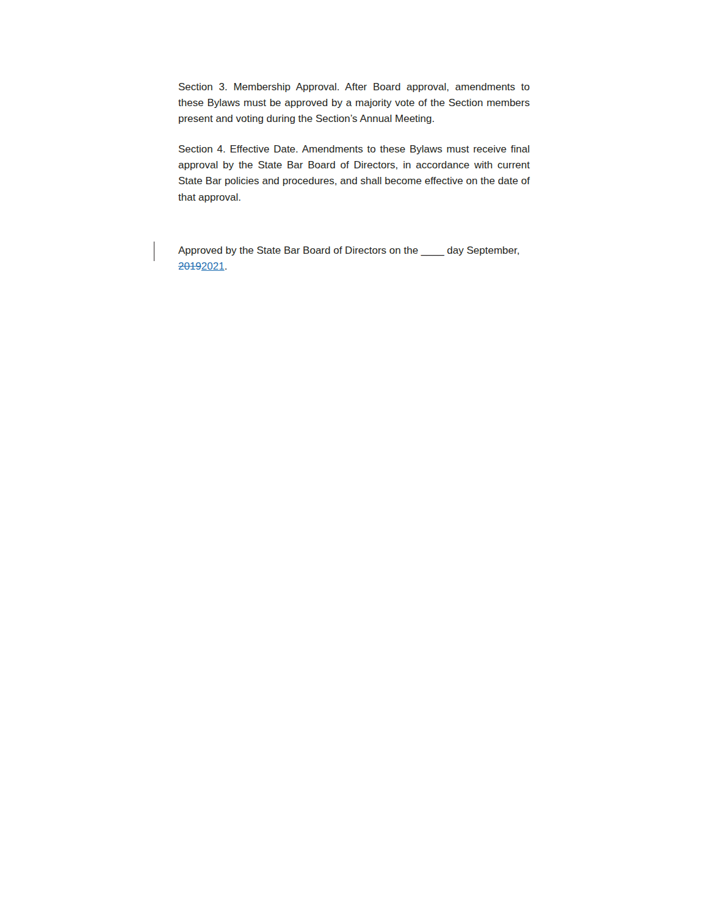Section 3. Membership Approval. After Board approval, amendments to these Bylaws must be approved by a majority vote of the Section members present and voting during the Section’s Annual Meeting.
Section 4. Effective Date. Amendments to these Bylaws must receive final approval by the State Bar Board of Directors, in accordance with current State Bar policies and procedures, and shall become effective on the date of that approval.
Approved by the State Bar Board of Directors on the ____ day September, 20192021.